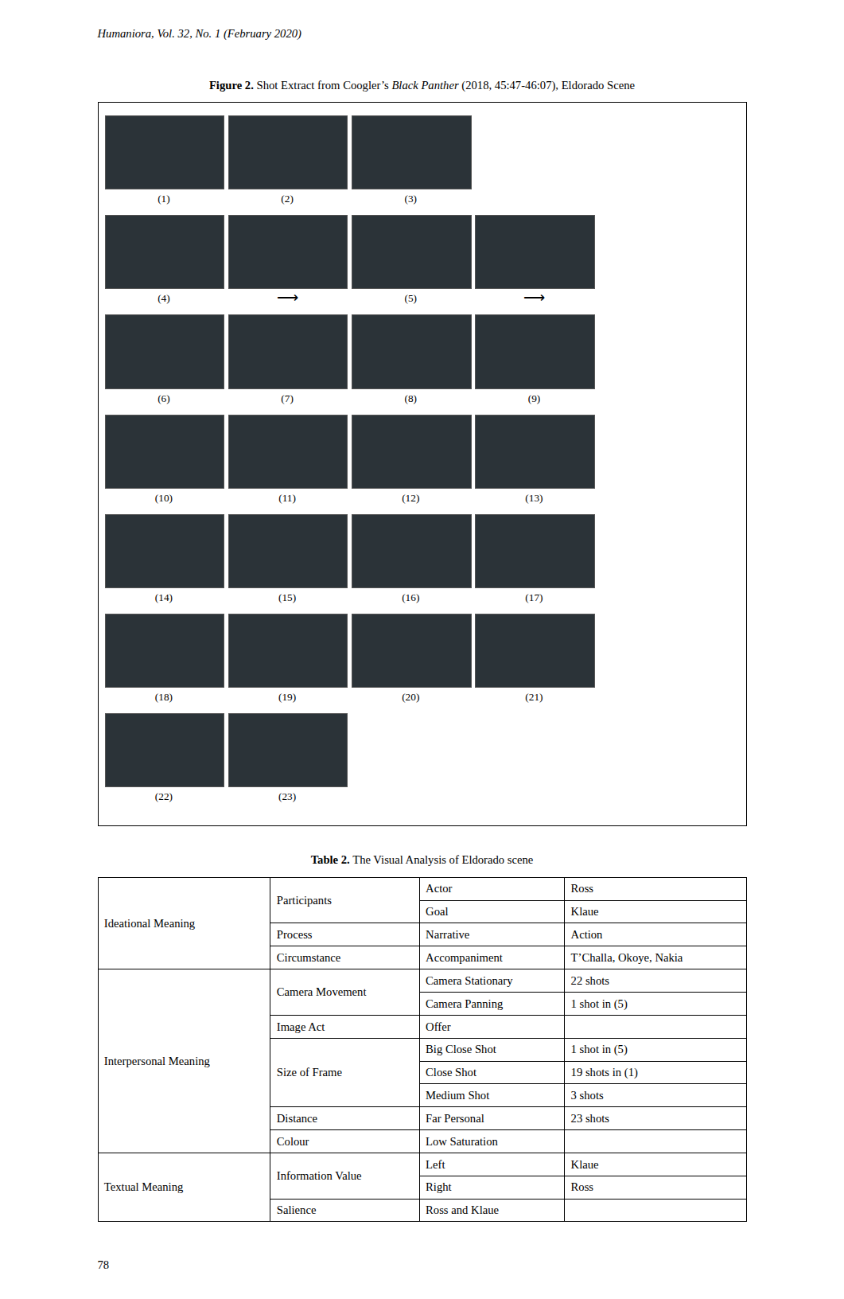Humaniora, Vol. 32, No. 1 (February 2020)
Figure 2. Shot Extract from Coogler’s Black Panther (2018, 45:47-46:07), Eldorado Scene
(1)
(2)
(3)
(4)
⟶
(5)
⟶
(6)
(7)
(8)
(9)
(10)
(11)
(12)
(13)
(14)
(15)
(16)
(17)
(18)
(19)
(20)
(21)
(22)
(23)
Table 2. The Visual Analysis of Eldorado scene
| Ideational Meaning | Participants | Actor | Ross |
| Goal | Klaue |
| Process | Narrative | Action |
| Circumstance | Accompaniment | T’Challa, Okoye, Nakia |
| Interpersonal Meaning | Camera Movement | Camera Stationary | 22 shots |
| Camera Panning | 1 shot in (5) |
| Image Act | Offer | |
| Size of Frame | Big Close Shot | 1 shot in (5) |
| Close Shot | 19 shots in (1) |
| Medium Shot | 3 shots |
| Distance | Far Personal | 23 shots |
| Colour | Low Saturation | |
| Textual Meaning | Information Value | Left | Klaue |
| Right | Ross |
| Salience | Ross and Klaue | |
78